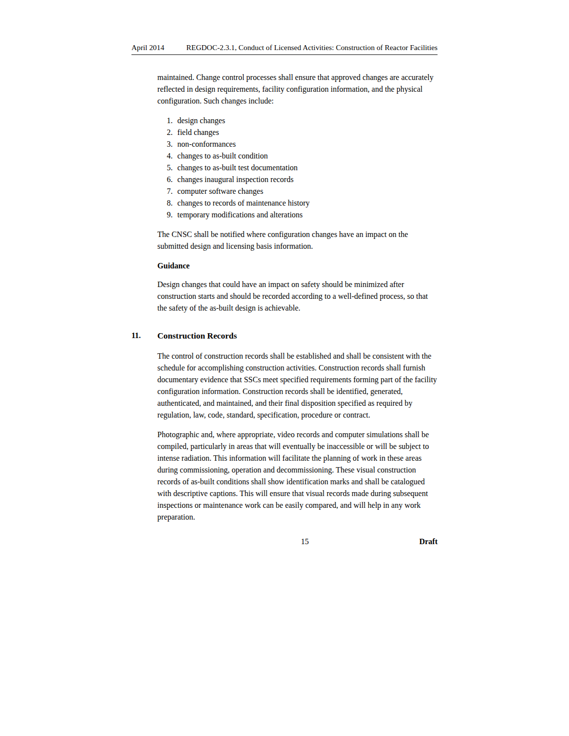April 2014
REGDOC-2.3.1, Conduct of Licensed Activities: Construction of Reactor Facilities
maintained. Change control processes shall ensure that approved changes are accurately reflected in design requirements, facility configuration information, and the physical configuration. Such changes include:
design changes
field changes
non-conformances
changes to as-built condition
changes to as-built test documentation
changes inaugural inspection records
computer software changes
changes to records of maintenance history
temporary modifications and alterations
The CNSC shall be notified where configuration changes have an impact on the submitted design and licensing basis information.
Guidance
Design changes that could have an impact on safety should be minimized after construction starts and should be recorded according to a well-defined process, so that the safety of the as-built design is achievable.
11.
Construction Records
The control of construction records shall be established and shall be consistent with the schedule for accomplishing construction activities. Construction records shall furnish documentary evidence that SSCs meet specified requirements forming part of the facility configuration information. Construction records shall be identified, generated, authenticated, and maintained, and their final disposition specified as required by regulation, law, code, standard, specification, procedure or contract.
Photographic and, where appropriate, video records and computer simulations shall be compiled, particularly in areas that will eventually be inaccessible or will be subject to intense radiation. This information will facilitate the planning of work in these areas during commissioning, operation and decommissioning. These visual construction records of as-built conditions shall show identification marks and shall be catalogued with descriptive captions. This will ensure that visual records made during subsequent inspections or maintenance work can be easily compared, and will help in any work preparation.
15
Draft